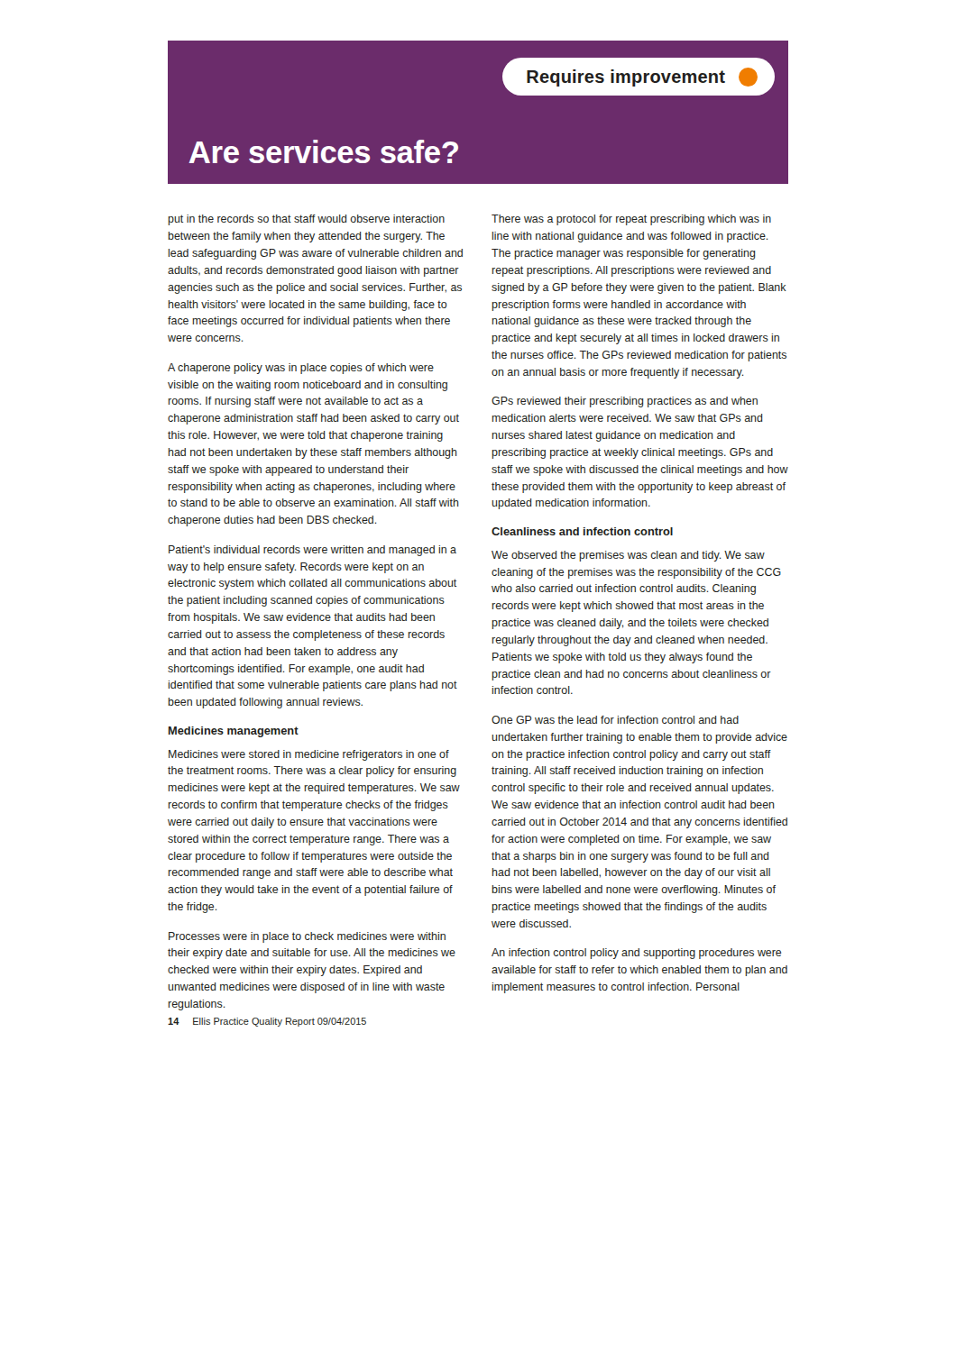Requires improvement
Are services safe?
put in the records so that staff would observe interaction between the family when they attended the surgery. The lead safeguarding GP was aware of vulnerable children and adults, and records demonstrated good liaison with partner agencies such as the police and social services. Further, as health visitors' were located in the same building, face to face meetings occurred for individual patients when there were concerns.
A chaperone policy was in place copies of which were visible on the waiting room noticeboard and in consulting rooms. If nursing staff were not available to act as a chaperone administration staff had been asked to carry out this role. However, we were told that chaperone training had not been undertaken by these staff members although staff we spoke with appeared to understand their responsibility when acting as chaperones, including where to stand to be able to observe an examination. All staff with chaperone duties had been DBS checked.
Patient's individual records were written and managed in a way to help ensure safety. Records were kept on an electronic system which collated all communications about the patient including scanned copies of communications from hospitals. We saw evidence that audits had been carried out to assess the completeness of these records and that action had been taken to address any shortcomings identified. For example, one audit had identified that some vulnerable patients care plans had not been updated following annual reviews.
Medicines management
Medicines were stored in medicine refrigerators in one of the treatment rooms. There was a clear policy for ensuring medicines were kept at the required temperatures. We saw records to confirm that temperature checks of the fridges were carried out daily to ensure that vaccinations were stored within the correct temperature range. There was a clear procedure to follow if temperatures were outside the recommended range and staff were able to describe what action they would take in the event of a potential failure of the fridge.
Processes were in place to check medicines were within their expiry date and suitable for use. All the medicines we checked were within their expiry dates. Expired and unwanted medicines were disposed of in line with waste regulations.
There was a protocol for repeat prescribing which was in line with national guidance and was followed in practice. The practice manager was responsible for generating repeat prescriptions. All prescriptions were reviewed and signed by a GP before they were given to the patient. Blank prescription forms were handled in accordance with national guidance as these were tracked through the practice and kept securely at all times in locked drawers in the nurses office. The GPs reviewed medication for patients on an annual basis or more frequently if necessary.
GPs reviewed their prescribing practices as and when medication alerts were received. We saw that GPs and nurses shared latest guidance on medication and prescribing practice at weekly clinical meetings. GPs and staff we spoke with discussed the clinical meetings and how these provided them with the opportunity to keep abreast of updated medication information.
Cleanliness and infection control
We observed the premises was clean and tidy. We saw cleaning of the premises was the responsibility of the CCG who also carried out infection control audits. Cleaning records were kept which showed that most areas in the practice was cleaned daily, and the toilets were checked regularly throughout the day and cleaned when needed. Patients we spoke with told us they always found the practice clean and had no concerns about cleanliness or infection control.
One GP was the lead for infection control and had undertaken further training to enable them to provide advice on the practice infection control policy and carry out staff training. All staff received induction training on infection control specific to their role and received annual updates. We saw evidence that an infection control audit had been carried out in October 2014 and that any concerns identified for action were completed on time. For example, we saw that a sharps bin in one surgery was found to be full and had not been labelled, however on the day of our visit all bins were labelled and none were overflowing. Minutes of practice meetings showed that the findings of the audits were discussed.
An infection control policy and supporting procedures were available for staff to refer to which enabled them to plan and implement measures to control infection. Personal
14 Ellis Practice Quality Report 09/04/2015